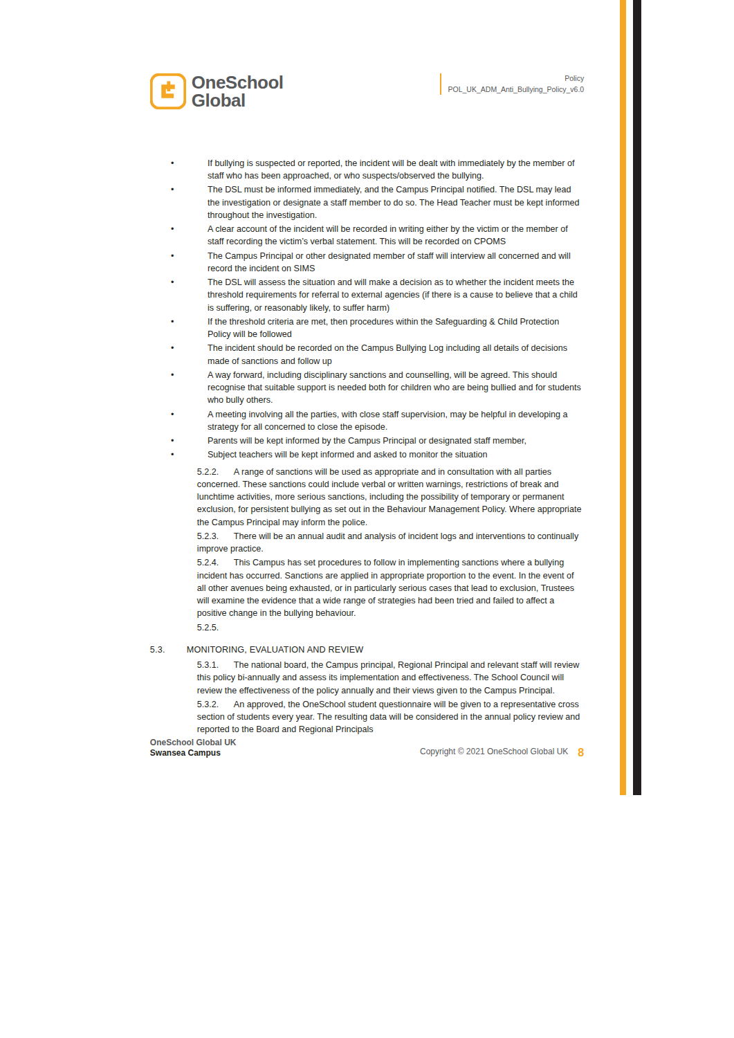OneSchool Global
Policy
POL_UK_ADM_Anti_Bullying_Policy_v6.0
If bullying is suspected or reported, the incident will be dealt with immediately by the member of staff who has been approached, or who suspects/observed the bullying.
The DSL must be informed immediately, and the Campus Principal notified. The DSL may lead the investigation or designate a staff member to do so. The Head Teacher must be kept informed throughout the investigation.
A clear account of the incident will be recorded in writing either by the victim or the member of staff recording the victim’s verbal statement. This will be recorded on CPOMS
The Campus Principal or other designated member of staff will interview all concerned and will record the incident on SIMS
The DSL will assess the situation and will make a decision as to whether the incident meets the threshold requirements for referral to external agencies (if there is a cause to believe that a child is suffering, or reasonably likely, to suffer harm)
If the threshold criteria are met, then procedures within the Safeguarding & Child Protection Policy will be followed
The incident should be recorded on the Campus Bullying Log including all details of decisions made of sanctions and follow up
A way forward, including disciplinary sanctions and counselling, will be agreed. This should recognise that suitable support is needed both for children who are being bullied and for students who bully others.
A meeting involving all the parties, with close staff supervision, may be helpful in developing a strategy for all concerned to close the episode.
Parents will be kept informed by the Campus Principal or designated staff member,
Subject teachers will be kept informed and asked to monitor the situation
5.2.2. A range of sanctions will be used as appropriate and in consultation with all parties concerned. These sanctions could include verbal or written warnings, restrictions of break and lunchtime activities, more serious sanctions, including the possibility of temporary or permanent exclusion, for persistent bullying as set out in the Behaviour Management Policy. Where appropriate the Campus Principal may inform the police.
5.2.3. There will be an annual audit and analysis of incident logs and interventions to continually improve practice.
5.2.4. This Campus has set procedures to follow in implementing sanctions where a bullying incident has occurred. Sanctions are applied in appropriate proportion to the event. In the event of all other avenues being exhausted, or in particularly serious cases that lead to exclusion, Trustees will examine the evidence that a wide range of strategies had been tried and failed to affect a positive change in the bullying behaviour.
5.2.5.
5.3. MONITORING, EVALUATION AND REVIEW
5.3.1. The national board, the Campus principal, Regional Principal and relevant staff will review this policy bi-annually and assess its implementation and effectiveness. The School Council will review the effectiveness of the policy annually and their views given to the Campus Principal.
5.3.2. An approved, the OneSchool student questionnaire will be given to a representative cross section of students every year. The resulting data will be considered in the annual policy review and reported to the Board and Regional Principals
OneSchool Global UK
Swansea Campus
Copyright © 2021 OneSchool Global UK
8